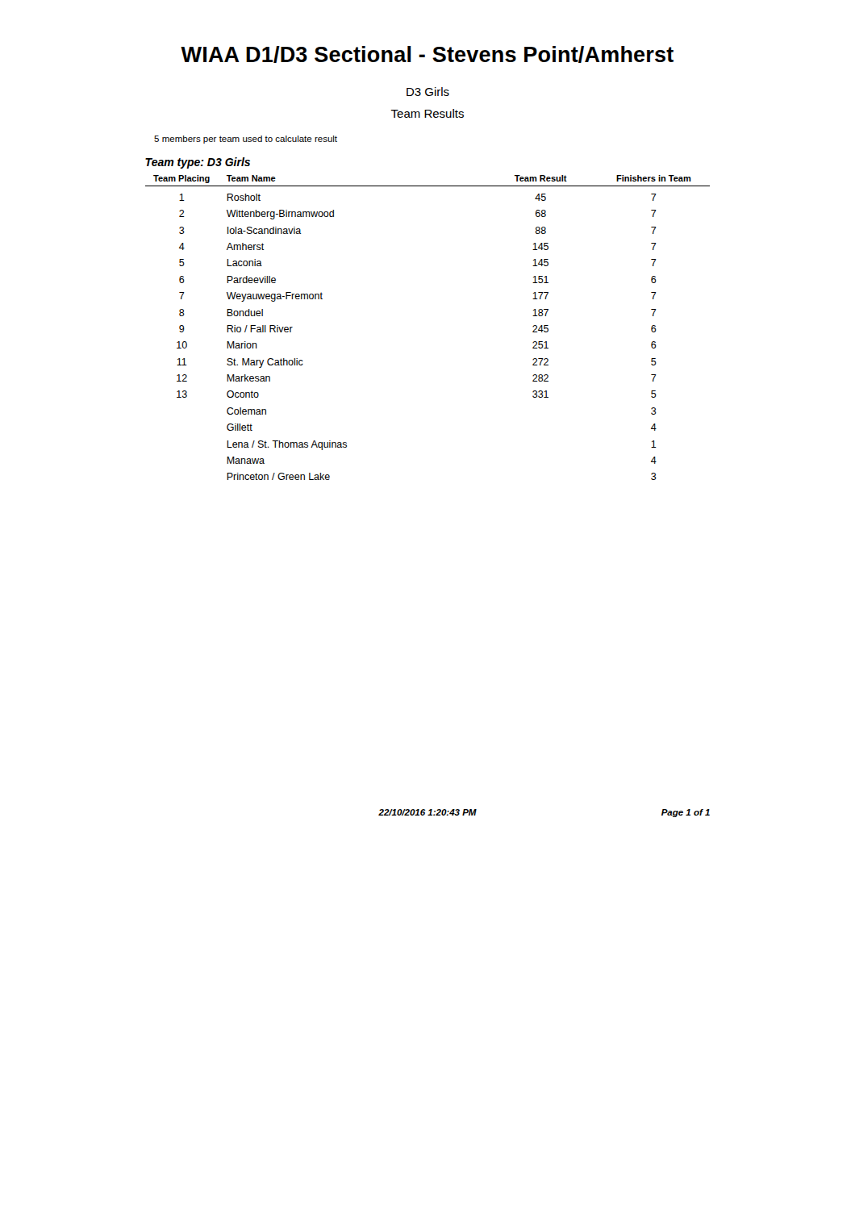WIAA D1/D3 Sectional - Stevens Point/Amherst
D3 Girls
Team Results
5 members per team used to calculate result
Team type: D3 Girls
| Team Placing | Team Name | Team Result | Finishers in Team |
| --- | --- | --- | --- |
| 1 | Rosholt | 45 | 7 |
| 2 | Wittenberg-Birnamwood | 68 | 7 |
| 3 | Iola-Scandinavia | 88 | 7 |
| 4 | Amherst | 145 | 7 |
| 5 | Laconia | 145 | 7 |
| 6 | Pardeeville | 151 | 6 |
| 7 | Weyauwega-Fremont | 177 | 7 |
| 8 | Bonduel | 187 | 7 |
| 9 | Rio / Fall River | 245 | 6 |
| 10 | Marion | 251 | 6 |
| 11 | St. Mary Catholic | 272 | 5 |
| 12 | Markesan | 282 | 7 |
| 13 | Oconto | 331 | 5 |
| | Coleman | | 3 |
| | Gillett | | 4 |
| | Lena / St. Thomas Aquinas | | 1 |
| | Manawa | | 4 |
| | Princeton / Green Lake | | 3 |
22/10/2016 1:20:43 PM
Page 1 of 1